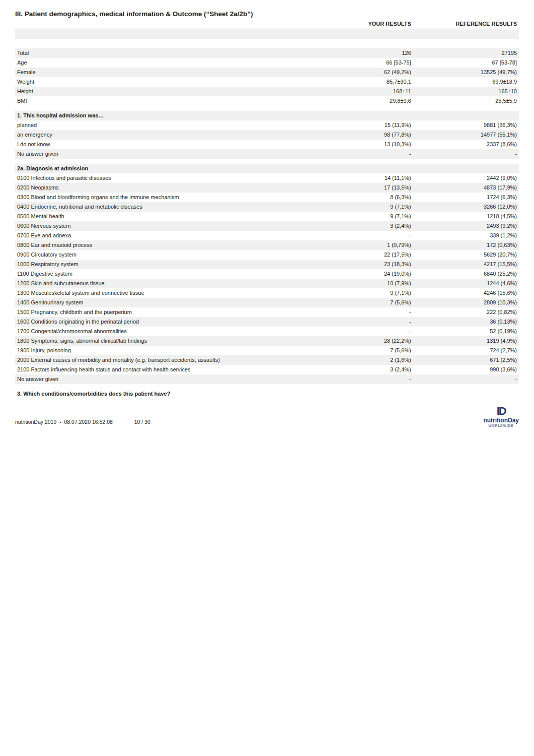III. Patient demographics, medical information & Outcome (“Sheet 2a/2b”)
| | YOUR RESULTS | REFERENCE RESULTS |
| --- | --- | --- |
| Total | 126 | 27195 |
| Age | 66 [53-75] | 67 [53-78] |
| Female | 62 (49,2%) | 13525 (49,7%) |
| Weight | 85,7±30,1 | 69,9±18,9 |
| Height | 168±11 | 165±10 |
| BMI | 29,8±9,6 | 25,5±5,9 |
| 1. This hospital admission was… | | |
| planned | 15 (11,9%) | 9881 (36,3%) |
| an emergency | 98 (77,8%) | 14977 (55,1%) |
| I do not know | 13 (10,3%) | 2337 (8,6%) |
| No answer given | - | - |
| 2a. Diagnosis at admission | | |
| 0100 Infectious and parasitic diseases | 14 (11,1%) | 2442 (9,0%) |
| 0200 Neoplasms | 17 (13,5%) | 4873 (17,9%) |
| 0300 Blood and bloodforming organs and the immune mechanism | 8 (6,3%) | 1724 (6,3%) |
| 0400 Endocrine, nutritional and metabolic diseases | 9 (7,1%) | 3266 (12,0%) |
| 0500 Mental health | 9 (7,1%) | 1218 (4,5%) |
| 0600 Nervous system | 3 (2,4%) | 2493 (9,2%) |
| 0700 Eye and adnexa | - | 339 (1,2%) |
| 0800 Ear and mastoid process | 1 (0,79%) | 172 (0,63%) |
| 0900 Circulatory system | 22 (17,5%) | 5629 (20,7%) |
| 1000 Respiratory system | 23 (18,3%) | 4217 (15,5%) |
| 1100 Digestive system | 24 (19,0%) | 6840 (25,2%) |
| 1200 Skin and subcutaneous tissue | 10 (7,9%) | 1244 (4,6%) |
| 1300 Musculoskeletal system and connective tissue | 9 (7,1%) | 4246 (15,6%) |
| 1400 Genitourinary system | 7 (5,6%) | 2809 (10,3%) |
| 1500 Pregnancy, childbirth and the puerperium | - | 222 (0,82%) |
| 1600 Conditions originating in the perinatal period | - | 36 (0,13%) |
| 1700 Congenital/chromosomal abnormalities | - | 52 (0,19%) |
| 1800 Symptoms, signs, abnormal clinical/lab findings | 28 (22,2%) | 1319 (4,9%) |
| 1900 Injury, poisoning | 7 (5,6%) | 724 (2,7%) |
| 2000 External causes of morbidity and mortality (e.g. transport accidents, assaults) | 2 (1,6%) | 671 (2,5%) |
| 2100 Factors influencing health status and contact with health services | 3 (2,4%) | 990 (3,6%) |
| No answer given | - | - |
| 3. Which conditions/comorbidities does this patient have? | | |
nutritionDay 2019 - 08.07.2020 16:52:08 10 / 30
ID
nutritionDay
WORLDWIDE